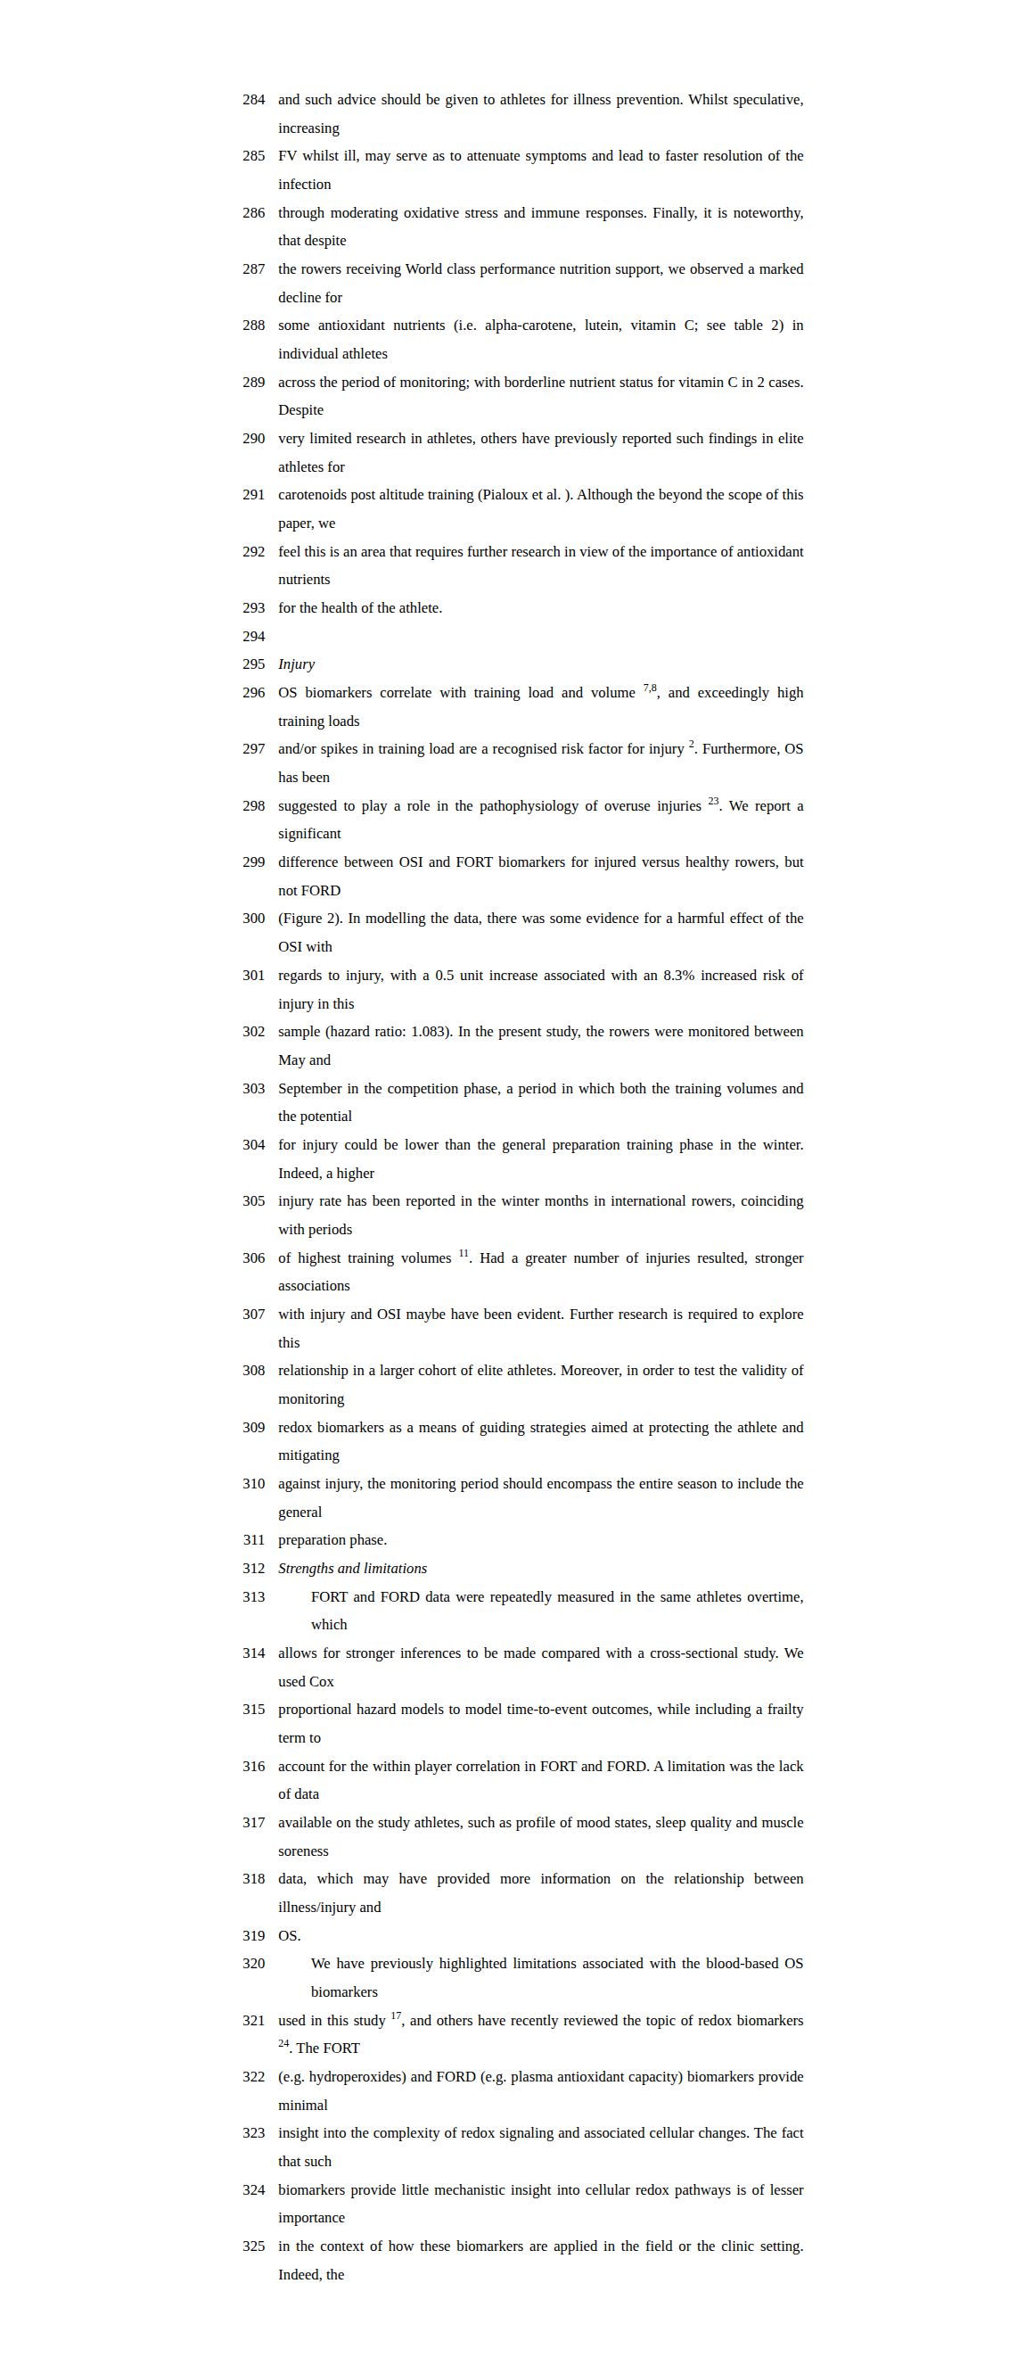284 and such advice should be given to athletes for illness prevention. Whilst speculative, increasing
285 FV whilst ill, may serve as to attenuate symptoms and lead to faster resolution of the infection
286 through moderating oxidative stress and immune responses. Finally, it is noteworthy, that despite
287 the rowers receiving World class performance nutrition support, we observed a marked decline for
288 some antioxidant nutrients (i.e. alpha-carotene, lutein, vitamin C; see table 2) in individual athletes
289 across the period of monitoring; with borderline nutrient status for vitamin C in 2 cases. Despite
290 very limited research in athletes, others have previously reported such findings in elite athletes for
291 carotenoids post altitude training (Pialoux et al. ). Although the beyond the scope of this paper, we
292 feel this is an area that requires further research in view of the importance of antioxidant nutrients
293 for the health of the athlete.
294
295
Injury
296 OS biomarkers correlate with training load and volume 7,8, and exceedingly high training loads
297 and/or spikes in training load are a recognised risk factor for injury 2. Furthermore, OS has been
298 suggested to play a role in the pathophysiology of overuse injuries 23. We report a significant
299 difference between OSI and FORT biomarkers for injured versus healthy rowers, but not FORD
300(Figure 2). In modelling the data, there was some evidence for a harmful effect of the OSI with
301 regards to injury, with a 0.5 unit increase associated with an 8.3% increased risk of injury in this
302 sample (hazard ratio: 1.083). In the present study, the rowers were monitored between May and
303 September in the competition phase, a period in which both the training volumes and the potential
304 for injury could be lower than the general preparation training phase in the winter. Indeed, a higher
305 injury rate has been reported in the winter months in international rowers, coinciding with periods
306 of highest training volumes 11. Had a greater number of injuries resulted, stronger associations
307 with injury and OSI maybe have been evident. Further research is required to explore this
308 relationship in a larger cohort of elite athletes. Moreover, in order to test the validity of monitoring
309 redox biomarkers as a means of guiding strategies aimed at protecting the athlete and mitigating
310 against injury, the monitoring period should encompass the entire season to include the general
311 preparation phase.
312
Strengths and limitations
313 FORT and FORD data were repeatedly measured in the same athletes overtime, which
314 allows for stronger inferences to be made compared with a cross-sectional study. We used Cox
315 proportional hazard models to model time-to-event outcomes, while including a frailty term to
316 account for the within player correlation in FORT and FORD. A limitation was the lack of data
317 available on the study athletes, such as profile of mood states, sleep quality and muscle soreness
318 data, which may have provided more information on the relationship between illness/injury and
319 OS.
320 We have previously highlighted limitations associated with the blood-based OS biomarkers
321 used in this study 17, and others have recently reviewed the topic of redox biomarkers 24. The FORT
322(e.g. hydroperoxides) and FORD (e.g. plasma antioxidant capacity) biomarkers provide minimal
323 insight into the complexity of redox signaling and associated cellular changes. The fact that such
324 biomarkers provide little mechanistic insight into cellular redox pathways is of lesser importance
325 in the context of how these biomarkers are applied in the field or the clinic setting. Indeed, the